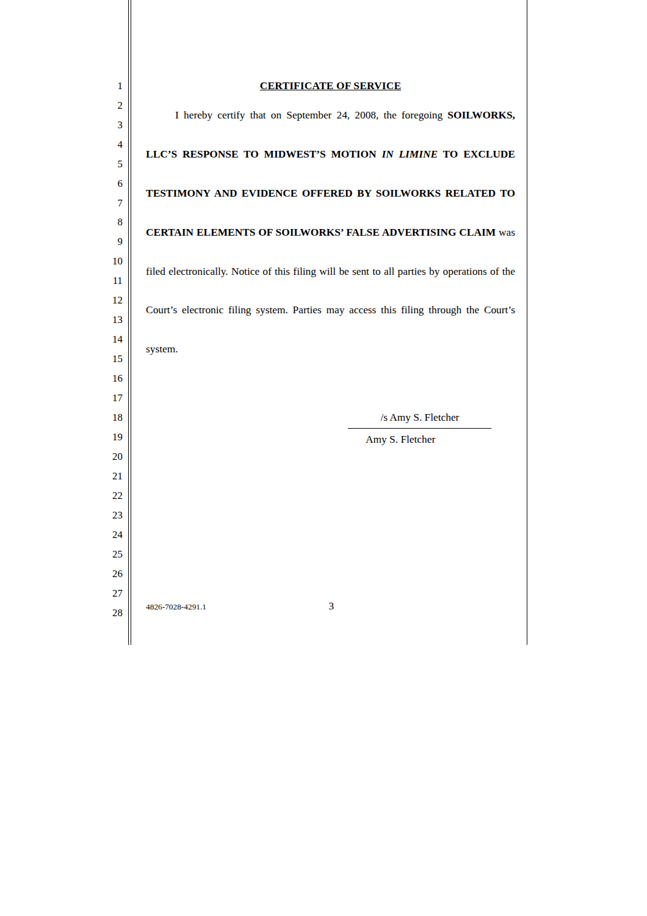1
2
3
4
5
6
7
8
9
10
11
12
13
14
15
16
17
18
19
20
21
22
23
24
25
26
27
28
CERTIFICATE OF SERVICE
I hereby certify that on September 24, 2008, the foregoing Soilworks, LLC’s Response to Midwest’s Motion in limine to Exclude Testimony and Evidence Offered by Soilworks Related to Certain Elements of Soilworks’ False Advertising Claim was filed electronically. Notice of this filing will be sent to all parties by operations of the Court’s electronic filing system. Parties may access this filing through the Court’s system.
/s Amy S. Fletcher Amy S. Fletcher
4826-7028-4291.1
3